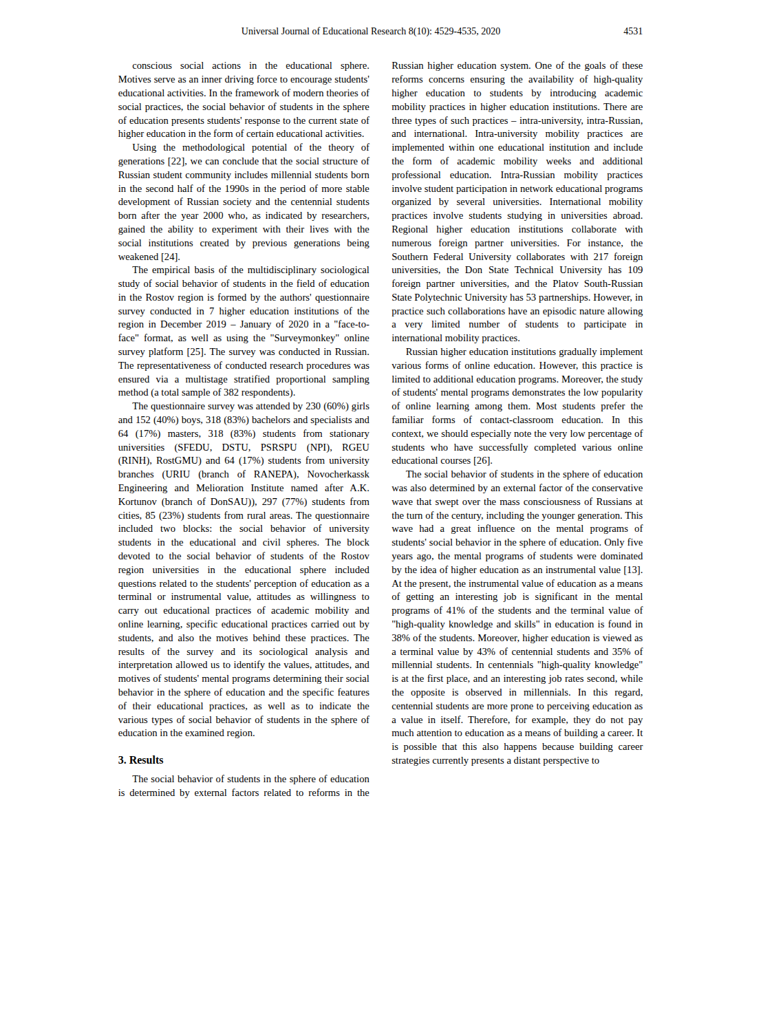Universal Journal of Educational Research 8(10): 4529-4535, 2020 4531
conscious social actions in the educational sphere. Motives serve as an inner driving force to encourage students' educational activities. In the framework of modern theories of social practices, the social behavior of students in the sphere of education presents students' response to the current state of higher education in the form of certain educational activities.
Using the methodological potential of the theory of generations [22], we can conclude that the social structure of Russian student community includes millennial students born in the second half of the 1990s in the period of more stable development of Russian society and the centennial students born after the year 2000 who, as indicated by researchers, gained the ability to experiment with their lives with the social institutions created by previous generations being weakened [24].
The empirical basis of the multidisciplinary sociological study of social behavior of students in the field of education in the Rostov region is formed by the authors' questionnaire survey conducted in 7 higher education institutions of the region in December 2019 – January of 2020 in a "face-to-face" format, as well as using the "Surveymonkey" online survey platform [25]. The survey was conducted in Russian. The representativeness of conducted research procedures was ensured via a multistage stratified proportional sampling method (a total sample of 382 respondents).
The questionnaire survey was attended by 230 (60%) girls and 152 (40%) boys, 318 (83%) bachelors and specialists and 64 (17%) masters, 318 (83%) students from stationary universities (SFEDU, DSTU, PSRSPU (NPI), RGEU (RINH), RostGMU) and 64 (17%) students from university branches (URIU (branch of RANEPA), Novocherkassk Engineering and Melioration Institute named after A.K. Kortunov (branch of DonSAU)), 297 (77%) students from cities, 85 (23%) students from rural areas. The questionnaire included two blocks: the social behavior of university students in the educational and civil spheres. The block devoted to the social behavior of students of the Rostov region universities in the educational sphere included questions related to the students' perception of education as a terminal or instrumental value, attitudes as willingness to carry out educational practices of academic mobility and online learning, specific educational practices carried out by students, and also the motives behind these practices. The results of the survey and its sociological analysis and interpretation allowed us to identify the values, attitudes, and motives of students' mental programs determining their social behavior in the sphere of education and the specific features of their educational practices, as well as to indicate the various types of social behavior of students in the sphere of education in the examined region.
3. Results
The social behavior of students in the sphere of education is determined by external factors related to reforms in the Russian higher education system. One of the goals of these reforms concerns ensuring the availability of high-quality higher education to students by introducing academic mobility practices in higher education institutions. There are three types of such practices – intra-university, intra-Russian, and international. Intra-university mobility practices are implemented within one educational institution and include the form of academic mobility weeks and additional professional education. Intra-Russian mobility practices involve student participation in network educational programs organized by several universities. International mobility practices involve students studying in universities abroad. Regional higher education institutions collaborate with numerous foreign partner universities. For instance, the Southern Federal University collaborates with 217 foreign universities, the Don State Technical University has 109 foreign partner universities, and the Platov South-Russian State Polytechnic University has 53 partnerships. However, in practice such collaborations have an episodic nature allowing a very limited number of students to participate in international mobility practices.
Russian higher education institutions gradually implement various forms of online education. However, this practice is limited to additional education programs. Moreover, the study of students' mental programs demonstrates the low popularity of online learning among them. Most students prefer the familiar forms of contact-classroom education. In this context, we should especially note the very low percentage of students who have successfully completed various online educational courses [26].
The social behavior of students in the sphere of education was also determined by an external factor of the conservative wave that swept over the mass consciousness of Russians at the turn of the century, including the younger generation. This wave had a great influence on the mental programs of students' social behavior in the sphere of education. Only five years ago, the mental programs of students were dominated by the idea of higher education as an instrumental value [13]. At the present, the instrumental value of education as a means of getting an interesting job is significant in the mental programs of 41% of the students and the terminal value of "high-quality knowledge and skills" in education is found in 38% of the students. Moreover, higher education is viewed as a terminal value by 43% of centennial students and 35% of millennial students. In centennials "high-quality knowledge" is at the first place, and an interesting job rates second, while the opposite is observed in millennials. In this regard, centennial students are more prone to perceiving education as a value in itself. Therefore, for example, they do not pay much attention to education as a means of building a career. It is possible that this also happens because building career strategies currently presents a distant perspective to